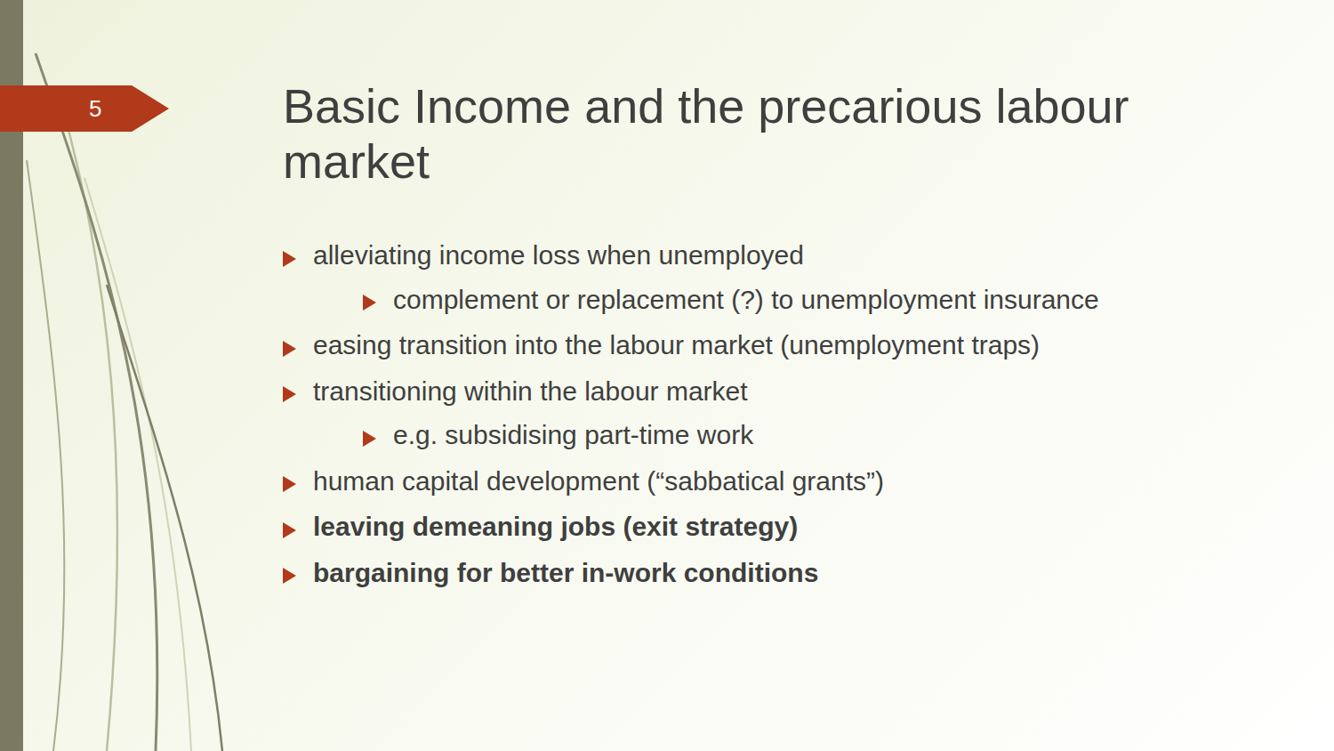5
Basic Income and the precarious labour market
alleviating income loss when unemployed
complement or replacement (?) to unemployment insurance
easing transition into the labour market (unemployment traps)
transitioning within the labour market
e.g. subsidising part-time work
human capital development (“sabbatical grants”)
leaving demeaning jobs (exit strategy)
bargaining for better in-work conditions